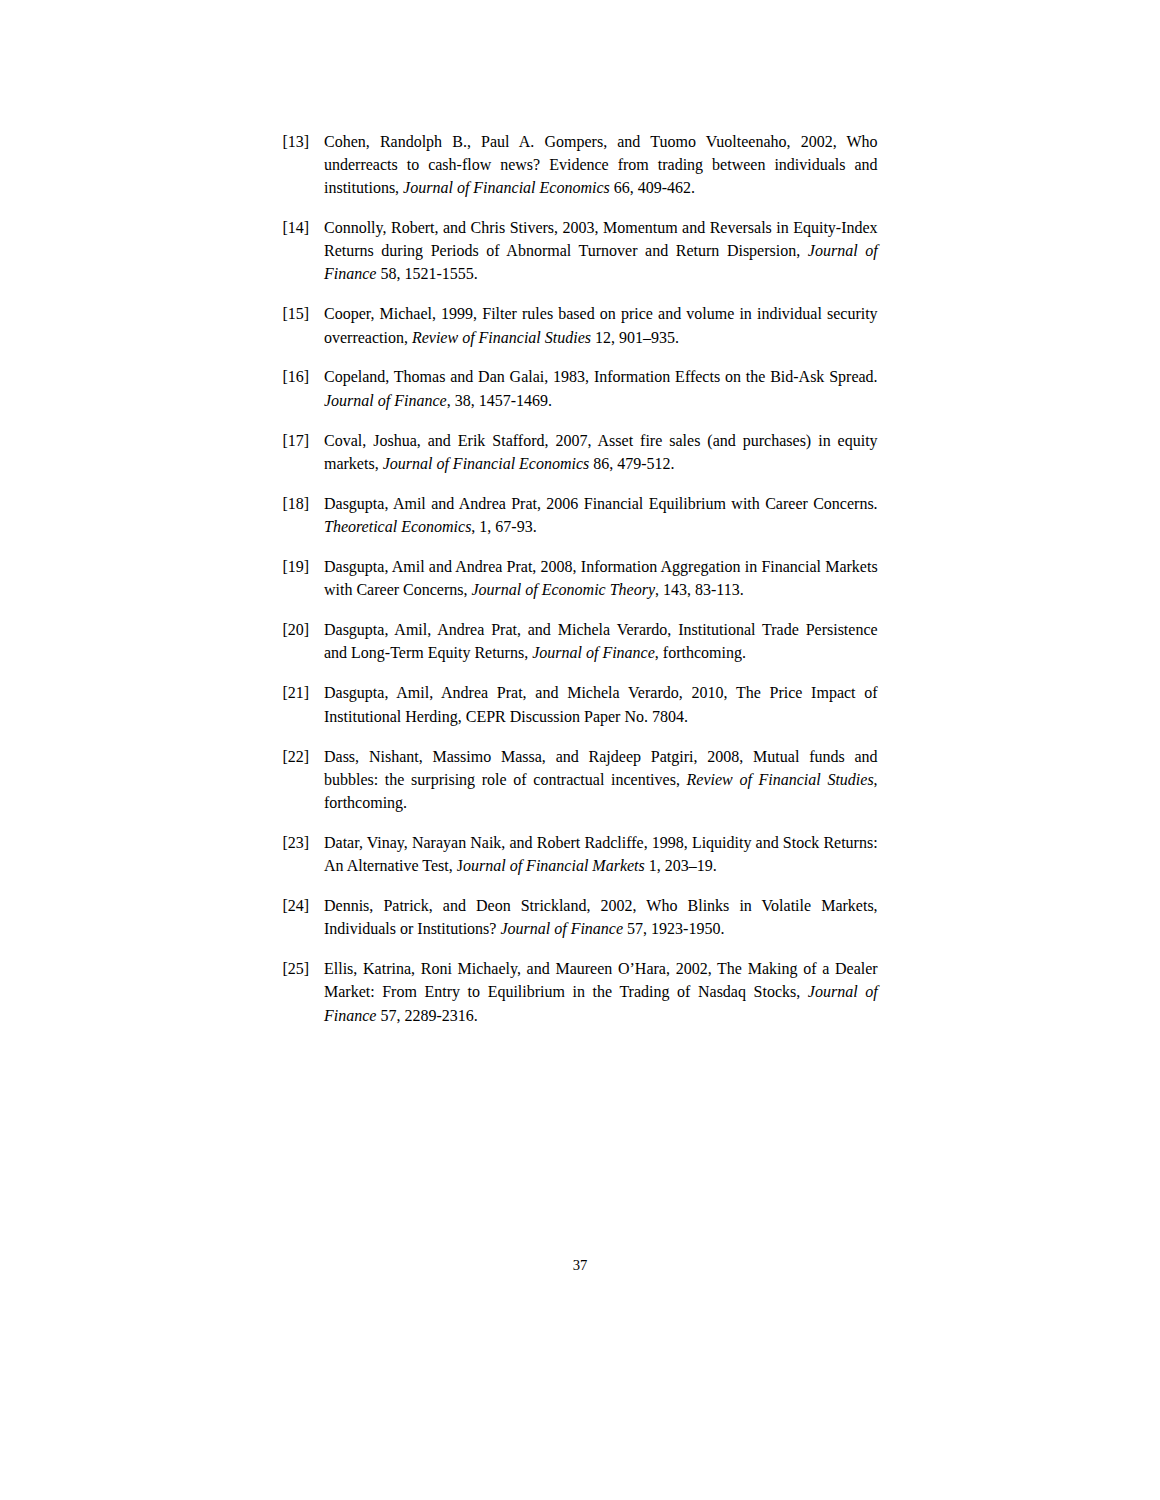[13] Cohen, Randolph B., Paul A. Gompers, and Tuomo Vuolteenaho, 2002, Who underreacts to cash-flow news? Evidence from trading between individuals and institutions, Journal of Financial Economics 66, 409-462.
[14] Connolly, Robert, and Chris Stivers, 2003, Momentum and Reversals in Equity-Index Returns during Periods of Abnormal Turnover and Return Dispersion, Journal of Finance 58, 1521-1555.
[15] Cooper, Michael, 1999, Filter rules based on price and volume in individual security overreaction, Review of Financial Studies 12, 901–935.
[16] Copeland, Thomas and Dan Galai, 1983, Information Effects on the Bid-Ask Spread. Journal of Finance, 38, 1457-1469.
[17] Coval, Joshua, and Erik Stafford, 2007, Asset fire sales (and purchases) in equity markets, Journal of Financial Economics 86, 479-512.
[18] Dasgupta, Amil and Andrea Prat, 2006 Financial Equilibrium with Career Concerns. Theoretical Economics, 1, 67-93.
[19] Dasgupta, Amil and Andrea Prat, 2008, Information Aggregation in Financial Markets with Career Concerns, Journal of Economic Theory, 143, 83-113.
[20] Dasgupta, Amil, Andrea Prat, and Michela Verardo, Institutional Trade Persistence and Long-Term Equity Returns, Journal of Finance, forthcoming.
[21] Dasgupta, Amil, Andrea Prat, and Michela Verardo, 2010, The Price Impact of Institutional Herding, CEPR Discussion Paper No. 7804.
[22] Dass, Nishant, Massimo Massa, and Rajdeep Patgiri, 2008, Mutual funds and bubbles: the surprising role of contractual incentives, Review of Financial Studies, forthcoming.
[23] Datar, Vinay, Narayan Naik, and Robert Radcliffe, 1998, Liquidity and Stock Returns: An Alternative Test, Journal of Financial Markets 1, 203–19.
[24] Dennis, Patrick, and Deon Strickland, 2002, Who Blinks in Volatile Markets, Individuals or Institutions? Journal of Finance 57, 1923-1950.
[25] Ellis, Katrina, Roni Michaely, and Maureen O’Hara, 2002, The Making of a Dealer Market: From Entry to Equilibrium in the Trading of Nasdaq Stocks, Journal of Finance 57, 2289-2316.
37